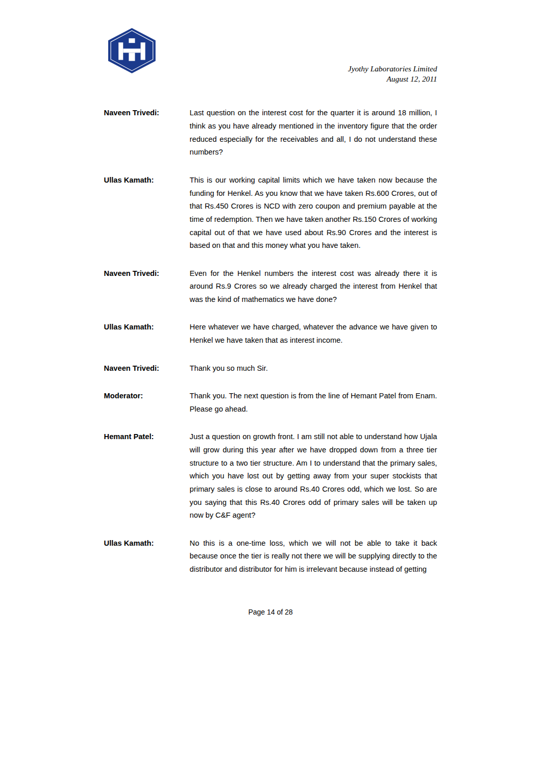Jyothy Laboratories Limited
August 12, 2011
| Naveen Trivedi: | Last question on the interest cost for the quarter it is around 18 million, I think as you have already mentioned in the inventory figure that the order reduced especially for the receivables and all, I do not understand these numbers? |
| Ullas Kamath: | This is our working capital limits which we have taken now because the funding for Henkel. As you know that we have taken Rs.600 Crores, out of that Rs.450 Crores is NCD with zero coupon and premium payable at the time of redemption. Then we have taken another Rs.150 Crores of working capital out of that we have used about Rs.90 Crores and the interest is based on that and this money what you have taken. |
| Naveen Trivedi: | Even for the Henkel numbers the interest cost was already there it is around Rs.9 Crores so we already charged the interest from Henkel that was the kind of mathematics we have done? |
| Ullas Kamath: | Here whatever we have charged, whatever the advance we have given to Henkel we have taken that as interest income. |
| Naveen Trivedi: | Thank you so much Sir. |
| Moderator: | Thank you. The next question is from the line of Hemant Patel from Enam. Please go ahead. |
| Hemant Patel: | Just a question on growth front. I am still not able to understand how Ujala will grow during this year after we have dropped down from a three tier structure to a two tier structure. Am I to understand that the primary sales, which you have lost out by getting away from your super stockists that primary sales is close to around Rs.40 Crores odd, which we lost. So are you saying that this Rs.40 Crores odd of primary sales will be taken up now by C&F agent? |
| Ullas Kamath: | No this is a one-time loss, which we will not be able to take it back because once the tier is really not there we will be supplying directly to the distributor and distributor for him is irrelevant because instead of getting |
Page 14 of 28